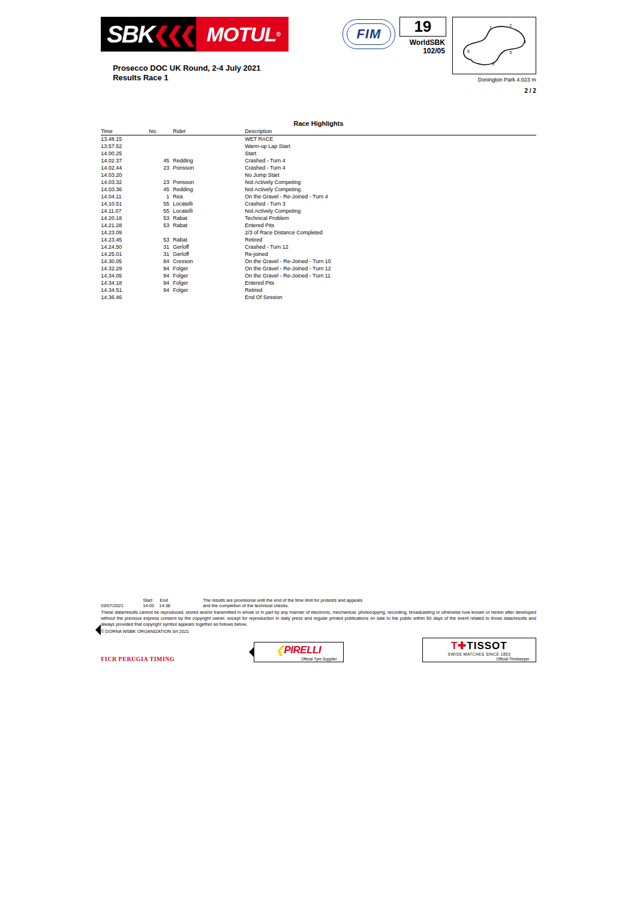SBK❮❮❮
MOTUL®
FIM
19
WorldSBK
102/05
2 1 4 5 3 6
Prosecco DOC UK Round, 2-4 July 2021
Results Race 1
Donington Park 4.023 m
2 / 2
Race Highlights
| Time | No. | Rider | Description |
| --- | --- | --- | --- |
| 13.48.15 | | | WET RACE |
| 13.57.52 | | | Warm-up Lap Start |
| 14.00.25 | | | Start |
| 14.02.37 | 45 | Redding | Crashed - Turn 4 |
| 14.02.44 | 23 | Ponsson | Crashed - Turn 4 |
| 14.03.20 | | | No Jump Start |
| 14.03.32 | 23 | Ponsson | Not Actively Competing |
| 14.03.36 | 45 | Redding | Not Actively Competing |
| 14.04.11 | 1 | Rea | On the Gravel - Re-Joined - Turn 4 |
| 14.10.51 | 55 | Locatelli | Crashed - Turn 3 |
| 14.11.07 | 55 | Locatelli | Not Actively Competing |
| 14.20.18 | 53 | Rabat | Technical Problem |
| 14.21.28 | 53 | Rabat | Entered Pits |
| 14.23.09 | | | 2/3 of Race Distance Completed |
| 14.23.45 | 53 | Rabat | Retired |
| 14.24.50 | 31 | Gerloff | Crashed - Turn 12 |
| 14.25.01 | 31 | Gerloff | Re-joined |
| 14.30.05 | 84 | Cresson | On the Gravel - Re-Joined - Turn 10 |
| 14.32.29 | 94 | Folger | On the Gravel - Re-Joined - Turn 12 |
| 14.34.05 | 94 | Folger | On the Gravel - Re-Joined - Turn 11 |
| 14.34.18 | 94 | Folger | Entered Pits |
| 14.34.51 | 94 | Folger | Retired |
| 14.36.46 | | | End Of Session |
Start End
03/07/202114:00 14:36
The results are provisional until the end of the time limit for protests and appeals
and the completion of the technical checks.
These data/results cannot be reproduced, stored and/or transmitted in whole or in part by any manner of electronic, mechanical, photocopying, recording, broadcasting or otherwise now known or herein after developed without the previous express consent by the copyright owner, except for reproduction in daily press and regular printed publications on sale to the public within 60 days of the event related to those data/results and always provided that copyright symbol appears together as follows below.
© DORNA WSBK ORGANIZATION Srl 2021
FICR PERUGIA TIMING
❮PIRELLI
Official Tyre Supplier
T✚TISSOT
SWISS WATCHES SINCE 1853
Official Timekeeper